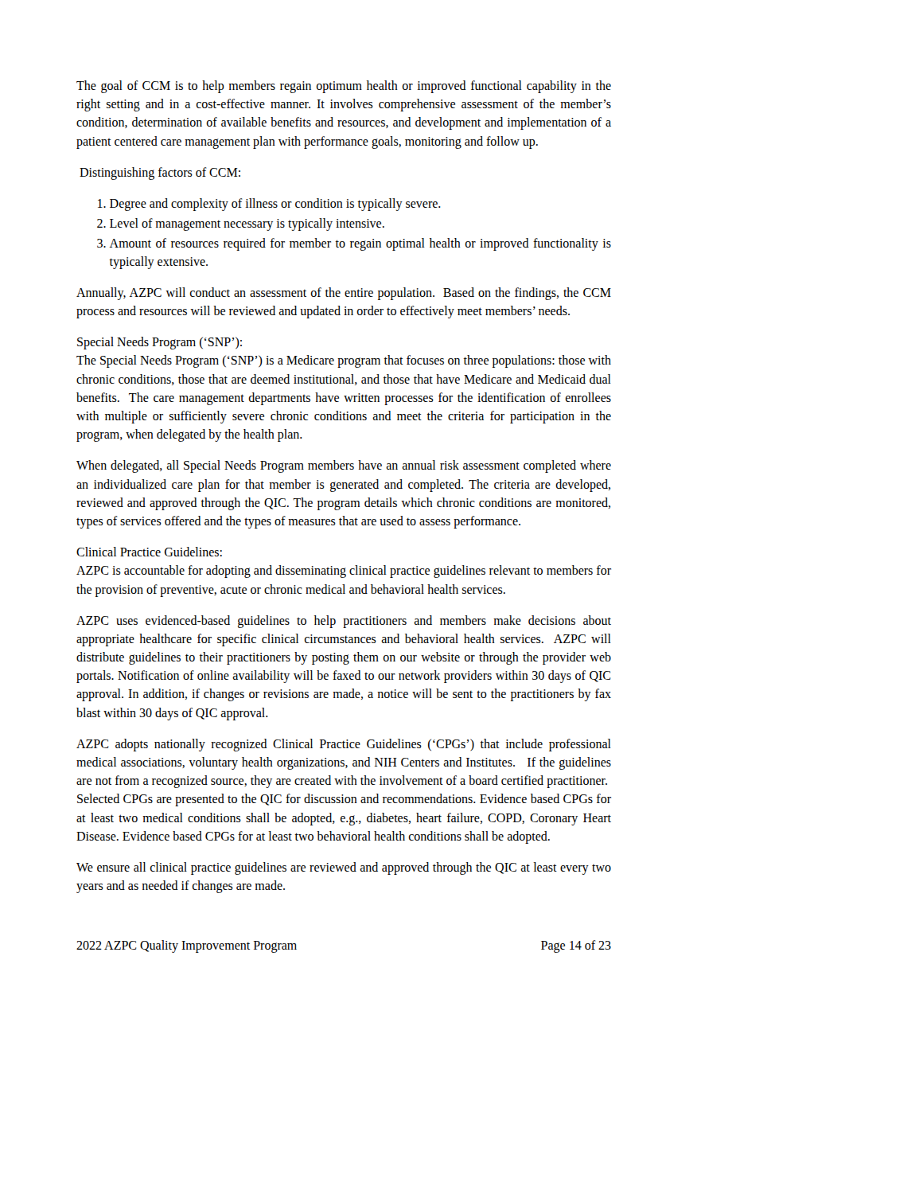The goal of CCM is to help members regain optimum health or improved functional capability in the right setting and in a cost-effective manner. It involves comprehensive assessment of the member’s condition, determination of available benefits and resources, and development and implementation of a patient centered care management plan with performance goals, monitoring and follow up.
Distinguishing factors of CCM:
Degree and complexity of illness or condition is typically severe.
Level of management necessary is typically intensive.
Amount of resources required for member to regain optimal health or improved functionality is typically extensive.
Annually, AZPC will conduct an assessment of the entire population. Based on the findings, the CCM process and resources will be reviewed and updated in order to effectively meet members’ needs.
Special Needs Program (‘SNP’):
The Special Needs Program (‘SNP’) is a Medicare program that focuses on three populations: those with chronic conditions, those that are deemed institutional, and those that have Medicare and Medicaid dual benefits. The care management departments have written processes for the identification of enrollees with multiple or sufficiently severe chronic conditions and meet the criteria for participation in the program, when delegated by the health plan.
When delegated, all Special Needs Program members have an annual risk assessment completed where an individualized care plan for that member is generated and completed. The criteria are developed, reviewed and approved through the QIC. The program details which chronic conditions are monitored, types of services offered and the types of measures that are used to assess performance.
Clinical Practice Guidelines:
AZPC is accountable for adopting and disseminating clinical practice guidelines relevant to members for the provision of preventive, acute or chronic medical and behavioral health services.
AZPC uses evidenced-based guidelines to help practitioners and members make decisions about appropriate healthcare for specific clinical circumstances and behavioral health services. AZPC will distribute guidelines to their practitioners by posting them on our website or through the provider web portals. Notification of online availability will be faxed to our network providers within 30 days of QIC approval. In addition, if changes or revisions are made, a notice will be sent to the practitioners by fax blast within 30 days of QIC approval.
AZPC adopts nationally recognized Clinical Practice Guidelines (‘CPGs’) that include professional medical associations, voluntary health organizations, and NIH Centers and Institutes. If the guidelines are not from a recognized source, they are created with the involvement of a board certified practitioner. Selected CPGs are presented to the QIC for discussion and recommendations. Evidence based CPGs for at least two medical conditions shall be adopted, e.g., diabetes, heart failure, COPD, Coronary Heart Disease. Evidence based CPGs for at least two behavioral health conditions shall be adopted.
We ensure all clinical practice guidelines are reviewed and approved through the QIC at least every two years and as needed if changes are made.
2022 AZPC Quality Improvement Program Page 14 of 23